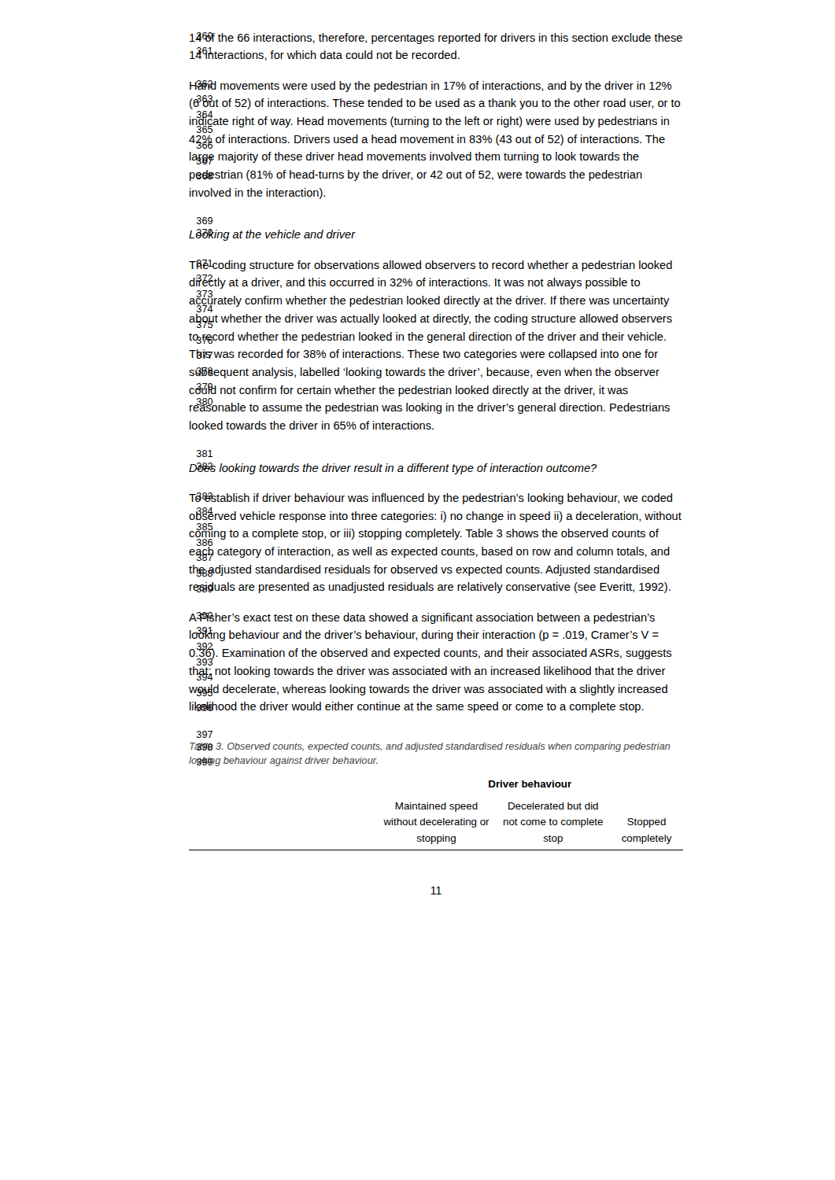360
361
14 of the 66 interactions, therefore, percentages reported for drivers in this section exclude these 14 interactions, for which data could not be recorded.
362
363
364
365
366
367
368
Hand movements were used by the pedestrian in 17% of interactions, and by the driver in 12% (6 out of 52) of interactions. These tended to be used as a thank you to the other road user, or to indicate right of way. Head movements (turning to the left or right) were used by pedestrians in 42% of interactions. Drivers used a head movement in 83% (43 out of 52) of interactions. The large majority of these driver head movements involved them turning to look towards the pedestrian (81% of head-turns by the driver, or 42 out of 52, were towards the pedestrian involved in the interaction).
369
370
Looking at the vehicle and driver
371
372
373
374
375
376
377
378
379
380
The coding structure for observations allowed observers to record whether a pedestrian looked directly at a driver, and this occurred in 32% of interactions. It was not always possible to accurately confirm whether the pedestrian looked directly at the driver. If there was uncertainty about whether the driver was actually looked at directly, the coding structure allowed observers to record whether the pedestrian looked in the general direction of the driver and their vehicle. This was recorded for 38% of interactions. These two categories were collapsed into one for subsequent analysis, labelled ‘looking towards the driver’, because, even when the observer could not confirm for certain whether the pedestrian looked directly at the driver, it was reasonable to assume the pedestrian was looking in the driver’s general direction. Pedestrians looked towards the driver in 65% of interactions.
381
382
Does looking towards the driver result in a different type of interaction outcome?
383
384
385
386
387
388
389
To establish if driver behaviour was influenced by the pedestrian’s looking behaviour, we coded observed vehicle response into three categories: i) no change in speed ii) a deceleration, without coming to a complete stop, or iii) stopping completely. Table 3 shows the observed counts of each category of interaction, as well as expected counts, based on row and column totals, and the adjusted standardised residuals for observed vs expected counts. Adjusted standardised residuals are presented as unadjusted residuals are relatively conservative (see Everitt, 1992).
390
391
392
393
394
395
396
A Fisher’s exact test on these data showed a significant association between a pedestrian’s looking behaviour and the driver’s behaviour, during their interaction (p = .019, Cramer’s V = 0.36). Examination of the observed and expected counts, and their associated ASRs, suggests that: not looking towards the driver was associated with an increased likelihood that the driver would decelerate, whereas looking towards the driver was associated with a slightly increased likelihood the driver would either continue at the same speed or come to a complete stop.
397
398
399
Table 3. Observed counts, expected counts, and adjusted standardised residuals when comparing pedestrian looking behaviour against driver behaviour.
| | Driver behaviour |
| | Maintained speed without decelerating or stopping | Decelerated but did not come to complete stop | Stopped completely |
11